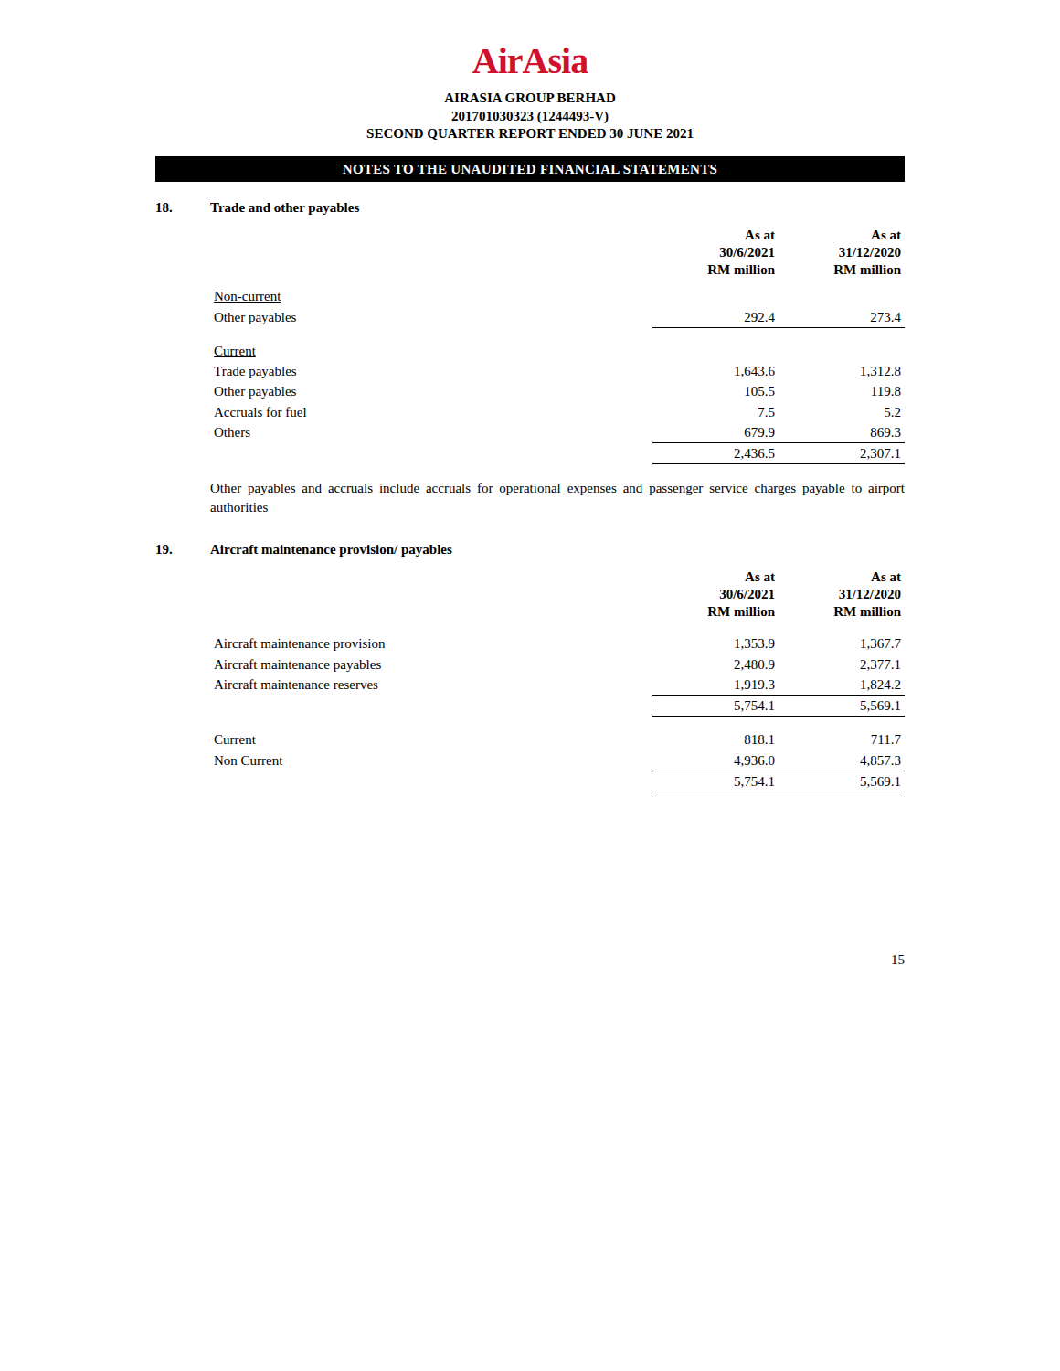AirAsia
AIRASIA GROUP BERHAD
201701030323 (1244493-V)
SECOND QUARTER REPORT ENDED 30 JUNE 2021
NOTES TO THE UNAUDITED FINANCIAL STATEMENTS
18. Trade and other payables
| | | As at 30/6/2021 RM million | As at 31/12/2020 RM million |
| Non-current | | | |
| Other payables | | 292.4 | 273.4 |
| Current | | | |
| Trade payables | | 1,643.6 | 1,312.8 |
| Other payables | | 105.5 | 119.8 |
| Accruals for fuel | | 7.5 | 5.2 |
| Others | | 679.9 | 869.3 |
| | | 2,436.5 | 2,307.1 |
Other payables and accruals include accruals for operational expenses and passenger service charges payable to airport authorities
19. Aircraft maintenance provision/ payables
| | | As at 30/6/2021 RM million | As at 31/12/2020 RM million |
| Aircraft maintenance provision | | 1,353.9 | 1,367.7 |
| Aircraft maintenance payables | | 2,480.9 | 2,377.1 |
| Aircraft maintenance reserves | | 1,919.3 | 1,824.2 |
| | | 5,754.1 | 5,569.1 |
| Current | | 818.1 | 711.7 |
| Non Current | | 4,936.0 | 4,857.3 |
| | | 5,754.1 | 5,569.1 |
15